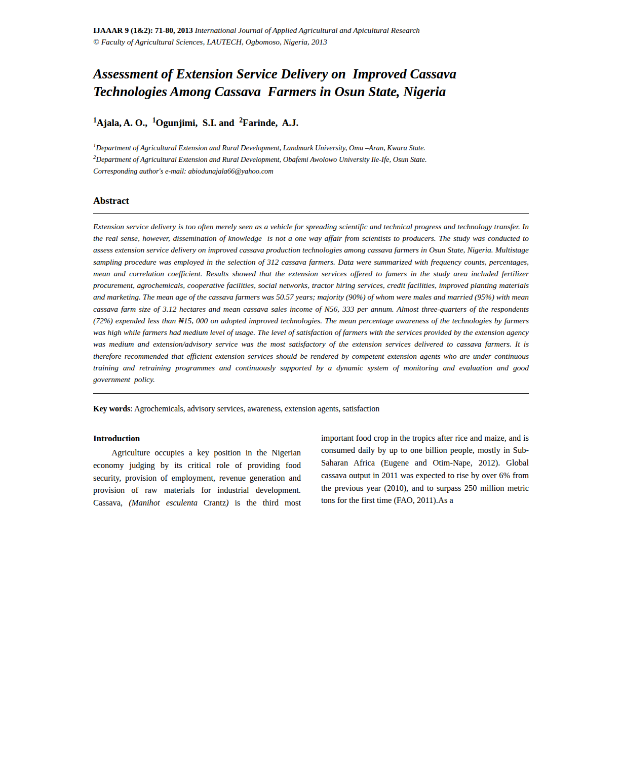IJAAAR 9 (1&2): 71-80, 2013 International Journal of Applied Agricultural and Apicultural Research
© Faculty of Agricultural Sciences, LAUTECH, Ogbomoso, Nigeria, 2013
Assessment of Extension Service Delivery on Improved Cassava Technologies Among Cassava Farmers in Osun State, Nigeria
1Ajala, A. O., 1Ogunjimi, S.I. and 2Farinde, A.J.
1Department of Agricultural Extension and Rural Development, Landmark University, Omu –Aran, Kwara State.
2Department of Agricultural Extension and Rural Development, Obafemi Awolowo University Ile-Ife, Osun State.
Corresponding author's e-mail: abiodunajala66@yahoo.com
Abstract
Extension service delivery is too often merely seen as a vehicle for spreading scientific and technical progress and technology transfer. In the real sense, however, dissemination of knowledge is not a one way affair from scientists to producers. The study was conducted to assess extension service delivery on improved cassava production technologies among cassava farmers in Osun State, Nigeria. Multistage sampling procedure was employed in the selection of 312 cassava farmers. Data were summarized with frequency counts, percentages, mean and correlation coefficient. Results showed that the extension services offered to famers in the study area included fertilizer procurement, agrochemicals, cooperative facilities, social networks, tractor hiring services, credit facilities, improved planting materials and marketing. The mean age of the cassava farmers was 50.57 years; majority (90%) of whom were males and married (95%) with mean cassava farm size of 3.12 hectares and mean cassava sales income of ₦56, 333 per annum. Almost three-quarters of the respondents (72%) expended less than ₦15, 000 on adopted improved technologies. The mean percentage awareness of the technologies by farmers was high while farmers had medium level of usage. The level of satisfaction of farmers with the services provided by the extension agency was medium and extension/advisory service was the most satisfactory of the extension services delivered to cassava farmers. It is therefore recommended that efficient extension services should be rendered by competent extension agents who are under continuous training and retraining programmes and continuously supported by a dynamic system of monitoring and evaluation and good government policy.
Key words: Agrochemicals, advisory services, awareness, extension agents, satisfaction
Introduction
Agriculture occupies a key position in the Nigerian economy judging by its critical role of providing food security, provision of employment, revenue generation and provision of raw materials for industrial development. Cassava, (Manihot esculenta Crantz) is the third most important food crop in the tropics after rice and maize, and is consumed daily by up to one billion people, mostly in Sub-Saharan Africa (Eugene and Otim-Nape, 2012). Global cassava output in 2011 was expected to rise by over 6% from the previous year (2010), and to surpass 250 million metric tons for the first time (FAO, 2011).As a